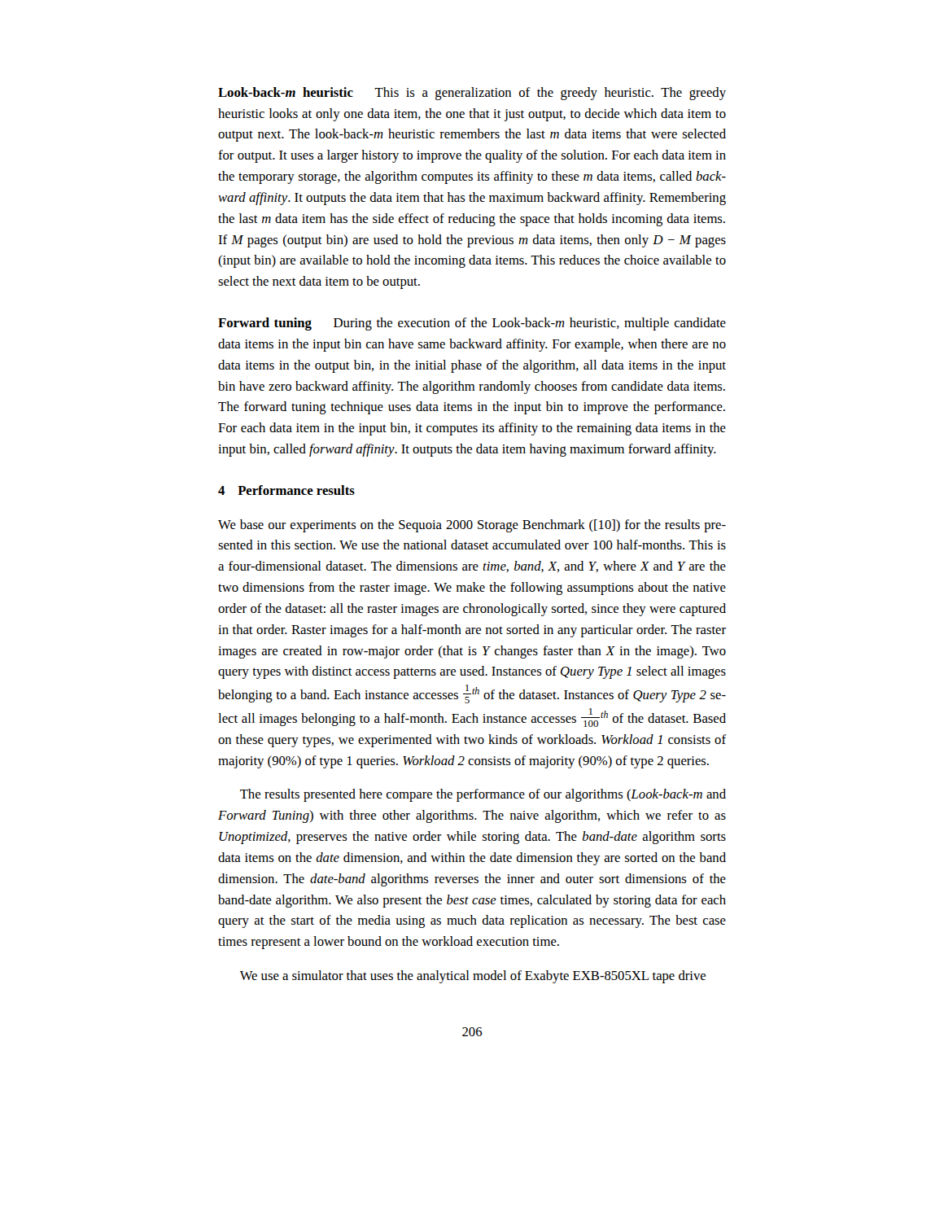Look-back-m heuristic This is a generalization of the greedy heuristic. The greedy heuristic looks at only one data item, the one that it just output, to decide which data item to output next. The look-back-m heuristic remembers the last m data items that were selected for output. It uses a larger history to improve the quality of the solution. For each data item in the temporary storage, the algorithm computes its affinity to these m data items, called backward affinity. It outputs the data item that has the maximum backward affinity. Remembering the last m data item has the side effect of reducing the space that holds incoming data items. If M pages (output bin) are used to hold the previous m data items, then only D − M pages (input bin) are available to hold the incoming data items. This reduces the choice available to select the next data item to be output.
Forward tuning During the execution of the Look-back-m heuristic, multiple candidate data items in the input bin can have same backward affinity. For example, when there are no data items in the output bin, in the initial phase of the algorithm, all data items in the input bin have zero backward affinity. The algorithm randomly chooses from candidate data items. The forward tuning technique uses data items in the input bin to improve the performance. For each data item in the input bin, it computes its affinity to the remaining data items in the input bin, called forward affinity. It outputs the data item having maximum forward affinity.
4 Performance results
We base our experiments on the Sequoia 2000 Storage Benchmark ([10]) for the results presented in this section. We use the national dataset accumulated over 100 half-months. This is a four-dimensional dataset. The dimensions are time, band, X, and Y, where X and Y are the two dimensions from the raster image. We make the following assumptions about the native order of the dataset: all the raster images are chronologically sorted, since they were captured in that order. Raster images for a half-month are not sorted in any particular order. The raster images are created in row-major order (that is Y changes faster than X in the image). Two query types with distinct access patterns are used. Instances of Query Type 1 select all images belonging to a band. Each instance accesses 15 th of the dataset. Instances of Query Type 2 select all images belonging to a half-month. Each instance accesses 1100 th of the dataset. Based on these query types, we experimented with two kinds of workloads. Workload 1 consists of majority (90%) of type 1 queries. Workload 2 consists of majority (90%) of type 2 queries.
The results presented here compare the performance of our algorithms (Look-back-m and Forward Tuning) with three other algorithms. The naive algorithm, which we refer to as Unoptimized, preserves the native order while storing data. The band-date algorithm sorts data items on the date dimension, and within the date dimension they are sorted on the band dimension. The date-band algorithms reverses the inner and outer sort dimensions of the band-date algorithm. We also present the best case times, calculated by storing data for each query at the start of the media using as much data replication as necessary. The best case times represent a lower bound on the workload execution time.
We use a simulator that uses the analytical model of Exabyte EXB-8505XL tape drive
206